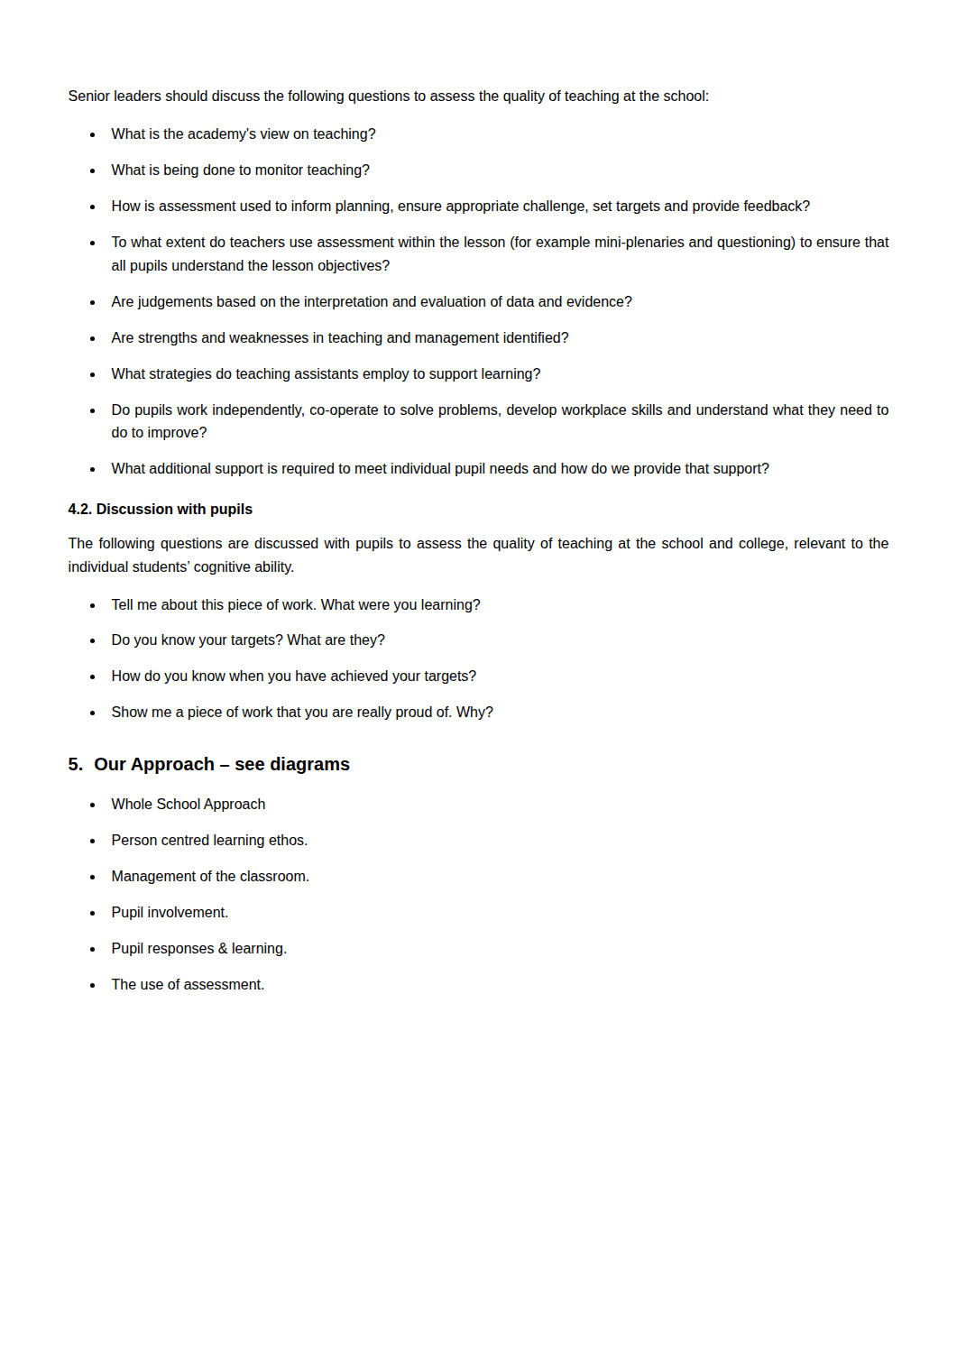Senior leaders should discuss the following questions to assess the quality of teaching at the school:
What is the academy's view on teaching?
What is being done to monitor teaching?
How is assessment used to inform planning, ensure appropriate challenge, set targets and provide feedback?
To what extent do teachers use assessment within the lesson (for example mini-plenaries and questioning) to ensure that all pupils understand the lesson objectives?
Are judgements based on the interpretation and evaluation of data and evidence?
Are strengths and weaknesses in teaching and management identified?
What strategies do teaching assistants employ to support learning?
Do pupils work independently, co-operate to solve problems, develop workplace skills and understand what they need to do to improve?
What additional support is required to meet individual pupil needs and how do we provide that support?
4.2. Discussion with pupils
The following questions are discussed with pupils to assess the quality of teaching at the school and college, relevant to the individual students’ cognitive ability.
Tell me about this piece of work. What were you learning?
Do you know your targets? What are they?
How do you know when you have achieved your targets?
Show me a piece of work that you are really proud of. Why?
5. Our Approach – see diagrams
Whole School Approach
Person centred learning ethos.
Management of the classroom.
Pupil involvement.
Pupil responses & learning.
The use of assessment.